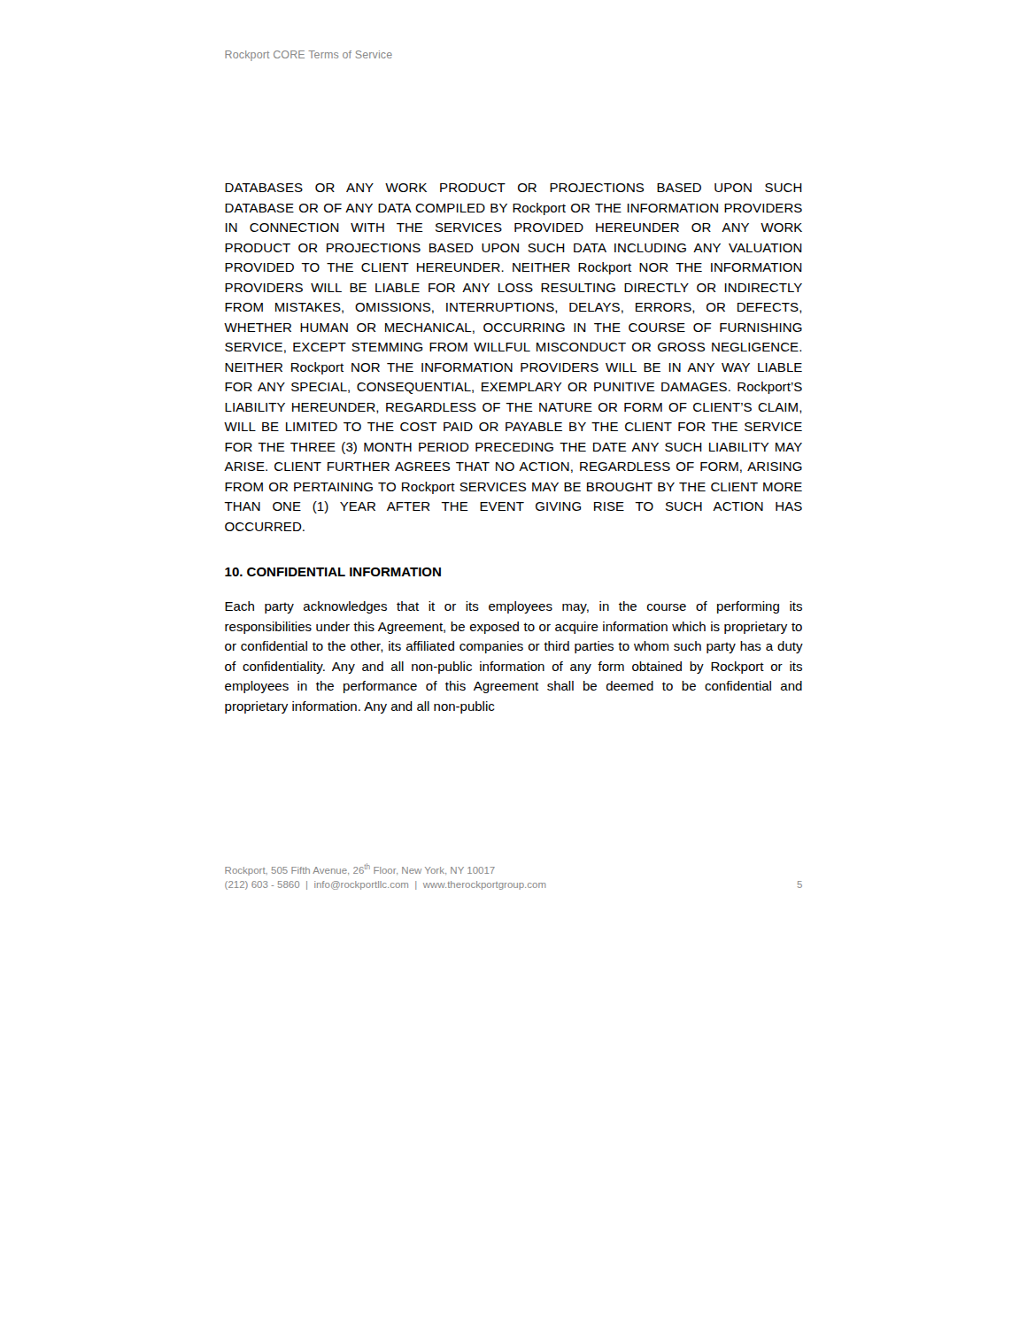Rockport CORE Terms of Service
DATABASES OR ANY WORK PRODUCT OR PROJECTIONS BASED UPON SUCH DATABASE OR OF ANY DATA COMPILED BY Rockport OR THE INFORMATION PROVIDERS IN CONNECTION WITH THE SERVICES PROVIDED HEREUNDER OR ANY WORK PRODUCT OR PROJECTIONS BASED UPON SUCH DATA INCLUDING ANY VALUATION PROVIDED TO THE CLIENT HEREUNDER. NEITHER Rockport NOR THE INFORMATION PROVIDERS WILL BE LIABLE FOR ANY LOSS RESULTING DIRECTLY OR INDIRECTLY FROM MISTAKES, OMISSIONS, INTERRUPTIONS, DELAYS, ERRORS, OR DEFECTS, WHETHER HUMAN OR MECHANICAL, OCCURRING IN THE COURSE OF FURNISHING SERVICE, EXCEPT STEMMING FROM WILLFUL MISCONDUCT OR GROSS NEGLIGENCE. NEITHER Rockport NOR THE INFORMATION PROVIDERS WILL BE IN ANY WAY LIABLE FOR ANY SPECIAL, CONSEQUENTIAL, EXEMPLARY OR PUNITIVE DAMAGES. Rockport’S LIABILITY HEREUNDER, REGARDLESS OF THE NATURE OR FORM OF CLIENT’S CLAIM, WILL BE LIMITED TO THE COST PAID OR PAYABLE BY THE CLIENT FOR THE SERVICE FOR THE THREE (3) MONTH PERIOD PRECEDING THE DATE ANY SUCH LIABILITY MAY ARISE. CLIENT FURTHER AGREES THAT NO ACTION, REGARDLESS OF FORM, ARISING FROM OR PERTAINING TO Rockport SERVICES MAY BE BROUGHT BY THE CLIENT MORE THAN ONE (1) YEAR AFTER THE EVENT GIVING RISE TO SUCH ACTION HAS OCCURRED.
10. CONFIDENTIAL INFORMATION
Each party acknowledges that it or its employees may, in the course of performing its responsibilities under this Agreement, be exposed to or acquire information which is proprietary to or confidential to the other, its affiliated companies or third parties to whom such party has a duty of confidentiality. Any and all non-public information of any form obtained by Rockport or its employees in the performance of this Agreement shall be deemed to be confidential and proprietary information. Any and all non-public
Rockport, 505 Fifth Avenue, 26th Floor, New York, NY 10017
(212) 603 - 5860 | info@rockportllc.com | www.therockportgroup.com
5